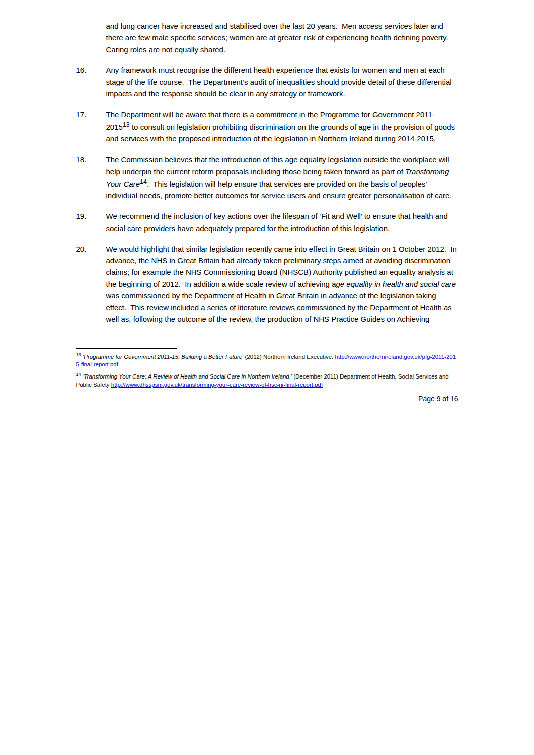and lung cancer have increased and stabilised over the last 20 years. Men access services later and there are few male specific services; women are at greater risk of experiencing health defining poverty. Caring roles are not equally shared.
16.
Any framework must recognise the different health experience that exists for women and men at each stage of the life course. The Department’s audit of inequalities should provide detail of these differential impacts and the response should be clear in any strategy or framework.
17.
The Department will be aware that there is a commitment in the Programme for Government 2011-201513 to consult on legislation prohibiting discrimination on the grounds of age in the provision of goods and services with the proposed introduction of the legislation in Northern Ireland during 2014-2015.
18.
The Commission believes that the introduction of this age equality legislation outside the workplace will help underpin the current reform proposals including those being taken forward as part of Transforming Your Care14. This legislation will help ensure that services are provided on the basis of peoples’ individual needs, promote better outcomes for service users and ensure greater personalisation of care.
19.
We recommend the inclusion of key actions over the lifespan of ‘Fit and Well’ to ensure that health and social care providers have adequately prepared for the introduction of this legislation.
20.
We would highlight that similar legislation recently came into effect in Great Britain on 1 October 2012. In advance, the NHS in Great Britain had already taken preliminary steps aimed at avoiding discrimination claims; for example the NHS Commissioning Board (NHSCB) Authority published an equality analysis at the beginning of 2012. In addition a wide scale review of achieving age equality in health and social care was commissioned by the Department of Health in Great Britain in advance of the legislation taking effect. This review included a series of literature reviews commissioned by the Department of Health as well as, following the outcome of the review, the production of NHS Practice Guides on Achieving
13 ‘Programme for Government 2011-15: Building a Better Future’ (2012) Northern Ireland Executive. http://www.northernireland.gov.uk/pfg-2011-2015-final-report.pdf
14 ‘Transforming Your Care: A Review of Health and Social Care in Northern Ireland.’ (December 2011) Department of Health, Social Services and Public Safety http://www.dhsspsni.gov.uk/transforming-your-care-review-of-hsc-ni-final-report.pdf
Page 9 of 16